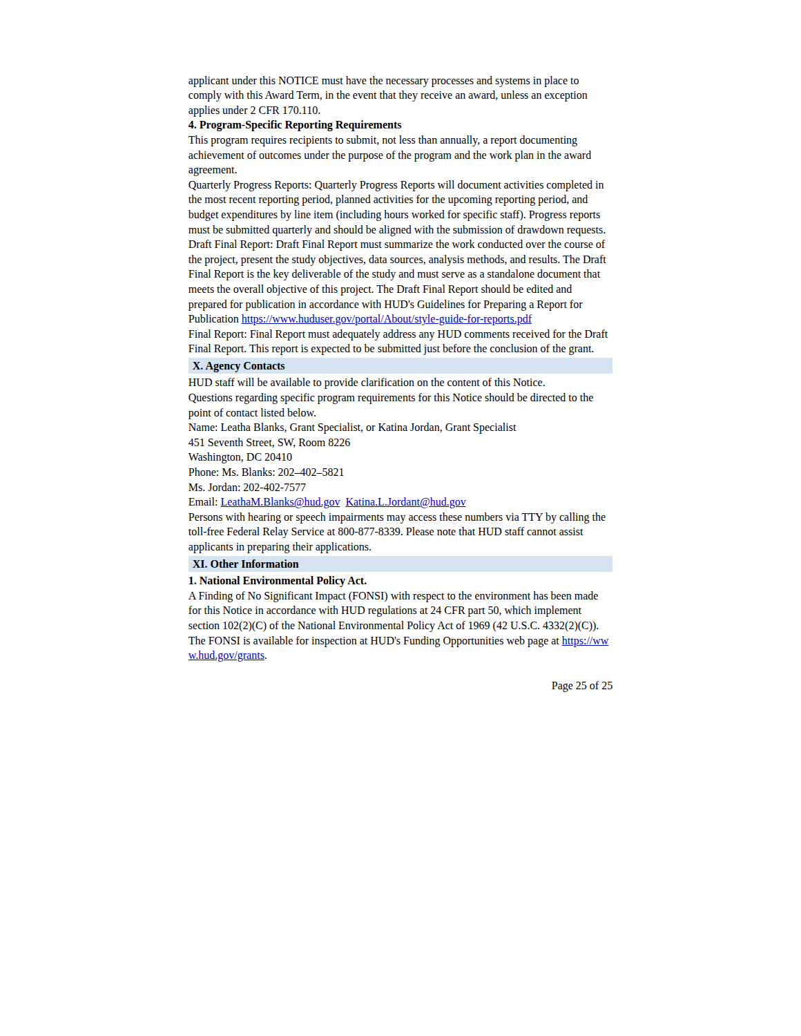applicant under this NOTICE must have the necessary processes and systems in place to comply with this Award Term, in the event that they receive an award, unless an exception applies under 2 CFR 170.110.
4. Program-Specific Reporting Requirements
This program requires recipients to submit, not less than annually, a report documenting achievement of outcomes under the purpose of the program and the work plan in the award agreement.
Quarterly Progress Reports: Quarterly Progress Reports will document activities completed in the most recent reporting period, planned activities for the upcoming reporting period, and budget expenditures by line item (including hours worked for specific staff). Progress reports must be submitted quarterly and should be aligned with the submission of drawdown requests.
Draft Final Report: Draft Final Report must summarize the work conducted over the course of the project, present the study objectives, data sources, analysis methods, and results. The Draft Final Report is the key deliverable of the study and must serve as a standalone document that meets the overall objective of this project. The Draft Final Report should be edited and prepared for publication in accordance with HUD's Guidelines for Preparing a Report for Publication https://www.huduser.gov/portal/About/style-guide-for-reports.pdf
Final Report: Final Report must adequately address any HUD comments received for the Draft Final Report. This report is expected to be submitted just before the conclusion of the grant.
X. Agency Contacts
HUD staff will be available to provide clarification on the content of this Notice.
Questions regarding specific program requirements for this Notice should be directed to the point of contact listed below.
Name: Leatha Blanks, Grant Specialist, or Katina Jordan, Grant Specialist
451 Seventh Street, SW, Room 8226
Washington, DC 20410
Phone: Ms. Blanks: 202–402–5821
Ms. Jordan: 202-402-7577
Email: LeathaM.Blanks@hud.gov Katina.L.Jordant@hud.gov
Persons with hearing or speech impairments may access these numbers via TTY by calling the toll-free Federal Relay Service at 800-877-8339. Please note that HUD staff cannot assist applicants in preparing their applications.
XI. Other Information
1. National Environmental Policy Act.
A Finding of No Significant Impact (FONSI) with respect to the environment has been made for this Notice in accordance with HUD regulations at 24 CFR part 50, which implement section 102(2)(C) of the National Environmental Policy Act of 1969 (42 U.S.C. 4332(2)(C)). The FONSI is available for inspection at HUD's Funding Opportunities web page at https://www.hud.gov/grants.
Page 25 of 25